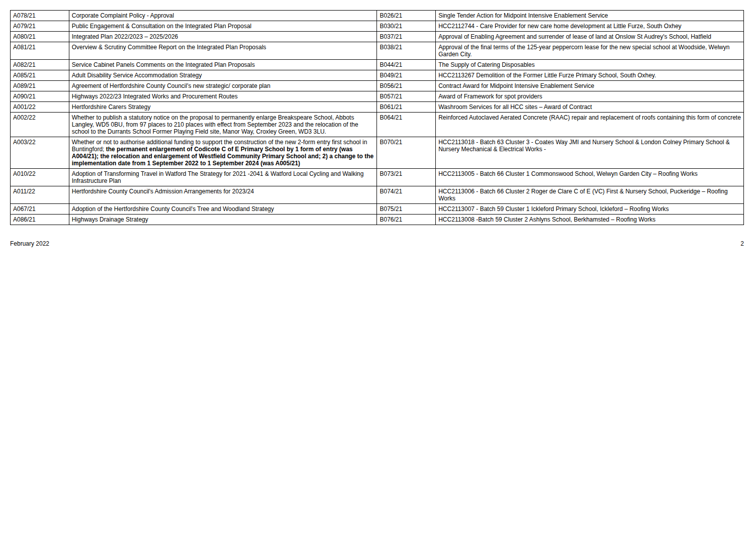| A078/21 | Corporate Complaint Policy - Approval | B026/21 | Single Tender Action for Midpoint Intensive Enablement Service |
| A079/21 | Public Engagement & Consultation on the Integrated Plan Proposal | B030/21 | HCC2112744 - Care Provider for new care home development at Little Furze, South Oxhey |
| A080/21 | Integrated Plan 2022/2023 – 2025/2026 | B037/21 | Approval of Enabling Agreement and surrender of lease of land at Onslow St Audrey's School, Hatfield |
| A081/21 | Overview & Scrutiny Committee Report on the Integrated Plan Proposals | B038/21 | Approval of the final terms of the 125-year peppercorn lease for the new special school at Woodside, Welwyn Garden City. |
| A082/21 | Service Cabinet Panels Comments on the Integrated Plan Proposals | B044/21 | The Supply of Catering Disposables |
| A085/21 | Adult Disability Service Accommodation Strategy | B049/21 | HCC2113267 Demolition of the Former Little Furze Primary School, South Oxhey. |
| A089/21 | Agreement of Hertfordshire County Council's new strategic/ corporate plan | B056/21 | Contract Award for Midpoint Intensive Enablement Service |
| A090/21 | Highways 2022/23 Integrated Works and Procurement Routes | B057/21 | Award of Framework for spot providers |
| A001/22 | Hertfordshire Carers Strategy | B061/21 | Washroom Services for all HCC sites – Award of Contract |
| A002/22 | Whether to publish a statutory notice on the proposal to permanently enlarge Breakspeare School, Abbots Langley, WD5 0BU, from 97 places to 210 places with effect from September 2023 and the relocation of the school to the Durrants School Former Playing Field site, Manor Way, Croxley Green, WD3 3LU. | B064/21 | Reinforced Autoclaved Aerated Concrete (RAAC) repair and replacement of roofs containing this form of concrete |
| A003/22 | Whether or not to authorise additional funding to support the construction of the new 2-form entry first school in Buntingford; the permanent enlargement of Codicote C of E Primary School by 1 form of entry (was A004/21); the relocation and enlargement of Westfield Community Primary School and; 2) a change to the implementation date from 1 September 2022 to 1 September 2024 (was A005/21) | B070/21 | HCC2113018 - Batch 63 Cluster 3 - Coates Way JMI and Nursery School & London Colney Primary School & Nursery Mechanical & Electrical Works - |
| A010/22 | Adoption of Transforming Travel in Watford The Strategy for 2021 -2041 & Watford Local Cycling and Walking Infrastructure Plan | B073/21 | HCC2113005 - Batch 66 Cluster 1 Commonswood School, Welwyn Garden City – Roofing Works |
| A011/22 | Hertfordshire County Council's Admission Arrangements for 2023/24 | B074/21 | HCC2113006 - Batch 66 Cluster 2 Roger de Clare C of E (VC) First & Nursery School, Puckeridge – Roofing Works |
| A067/21 | Adoption of the Hertfordshire County Council's Tree and Woodland Strategy | B075/21 | HCC2113007 - Batch 59 Cluster 1 Ickleford Primary School, Ickleford – Roofing Works |
| A086/21 | Highways Drainage Strategy | B076/21 | HCC2113008 -Batch 59 Cluster 2 Ashlyns School, Berkhamsted – Roofing Works |
February 2022 2